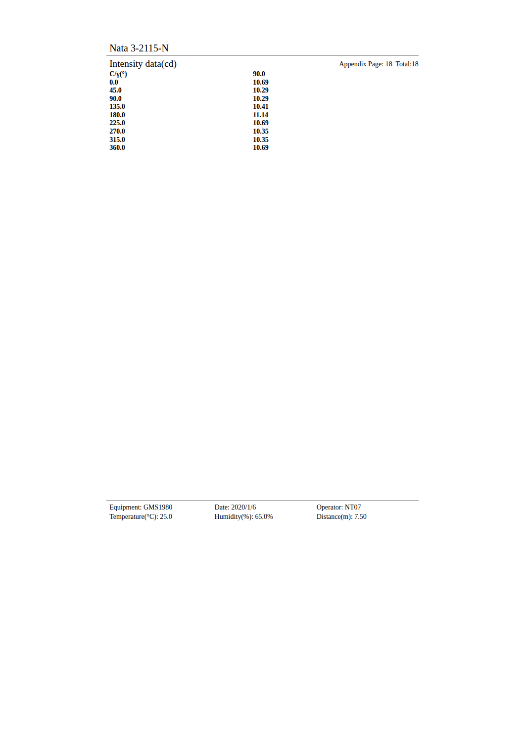Nata 3-2115-N
Intensity data(cd)
Appendix Page: 18 Total:18
| C/γ(°) | 90.0 |
| 0.0 | 10.69 |
| 45.0 | 10.29 |
| 90.0 | 10.29 |
| 135.0 | 10.41 |
| 180.0 | 11.14 |
| 225.0 | 10.69 |
| 270.0 | 10.35 |
| 315.0 | 10.35 |
| 360.0 | 10.69 |
Equipment: GMS1980 Temperature(°C): 25.0
Date: 2020/1/6 Humidity(%): 65.0%
Operator: NT07 Distance(m): 7.50